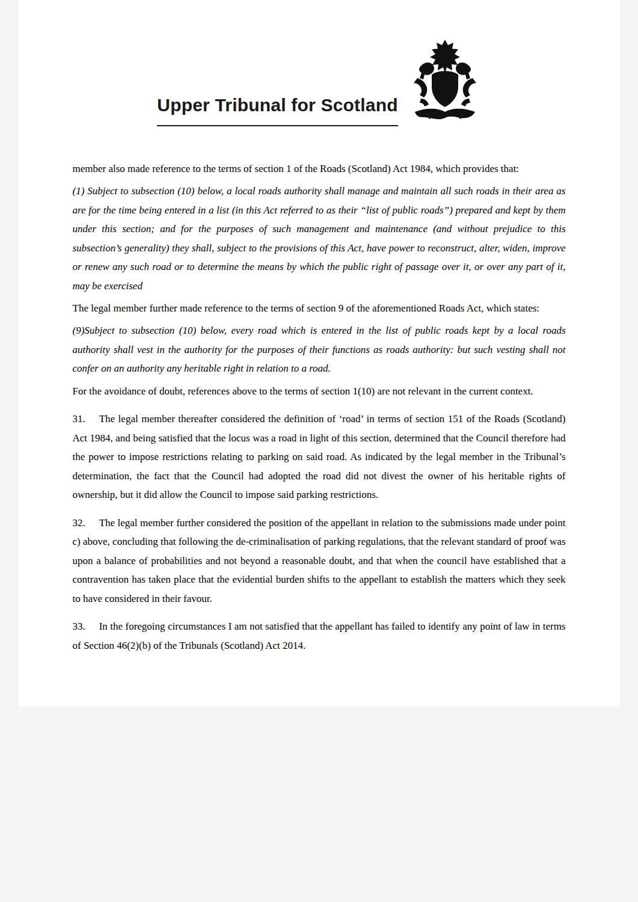Upper Tribunal for Scotland
member also made reference to the terms of section 1 of the Roads (Scotland) Act 1984, which provides that:
(1) Subject to subsection (10) below, a local roads authority shall manage and maintain all such roads in their area as are for the time being entered in a list (in this Act referred to as their “list of public roads”) prepared and kept by them under this section; and for the purposes of such management and maintenance (and without prejudice to this subsection’s generality) they shall, subject to the provisions of this Act, have power to reconstruct, alter, widen, improve or renew any such road or to determine the means by which the public right of passage over it, or over any part of it, may be exercised
The legal member further made reference to the terms of section 9 of the aforementioned Roads Act, which states:
(9)Subject to subsection (10) below, every road which is entered in the list of public roads kept by a local roads authority shall vest in the authority for the purposes of their functions as roads authority: but such vesting shall not confer on an authority any heritable right in relation to a road.
For the avoidance of doubt, references above to the terms of section 1(10) are not relevant in the current context.
31. The legal member thereafter considered the definition of ‘road’ in terms of section 151 of the Roads (Scotland) Act 1984, and being satisfied that the locus was a road in light of this section, determined that the Council therefore had the power to impose restrictions relating to parking on said road. As indicated by the legal member in the Tribunal’s determination, the fact that the Council had adopted the road did not divest the owner of his heritable rights of ownership, but it did allow the Council to impose said parking restrictions.
32. The legal member further considered the position of the appellant in relation to the submissions made under point c) above, concluding that following the de-criminalisation of parking regulations, that the relevant standard of proof was upon a balance of probabilities and not beyond a reasonable doubt, and that when the council have established that a contravention has taken place that the evidential burden shifts to the appellant to establish the matters which they seek to have considered in their favour.
33. In the foregoing circumstances I am not satisfied that the appellant has failed to identify any point of law in terms of Section 46(2)(b) of the Tribunals (Scotland) Act 2014.